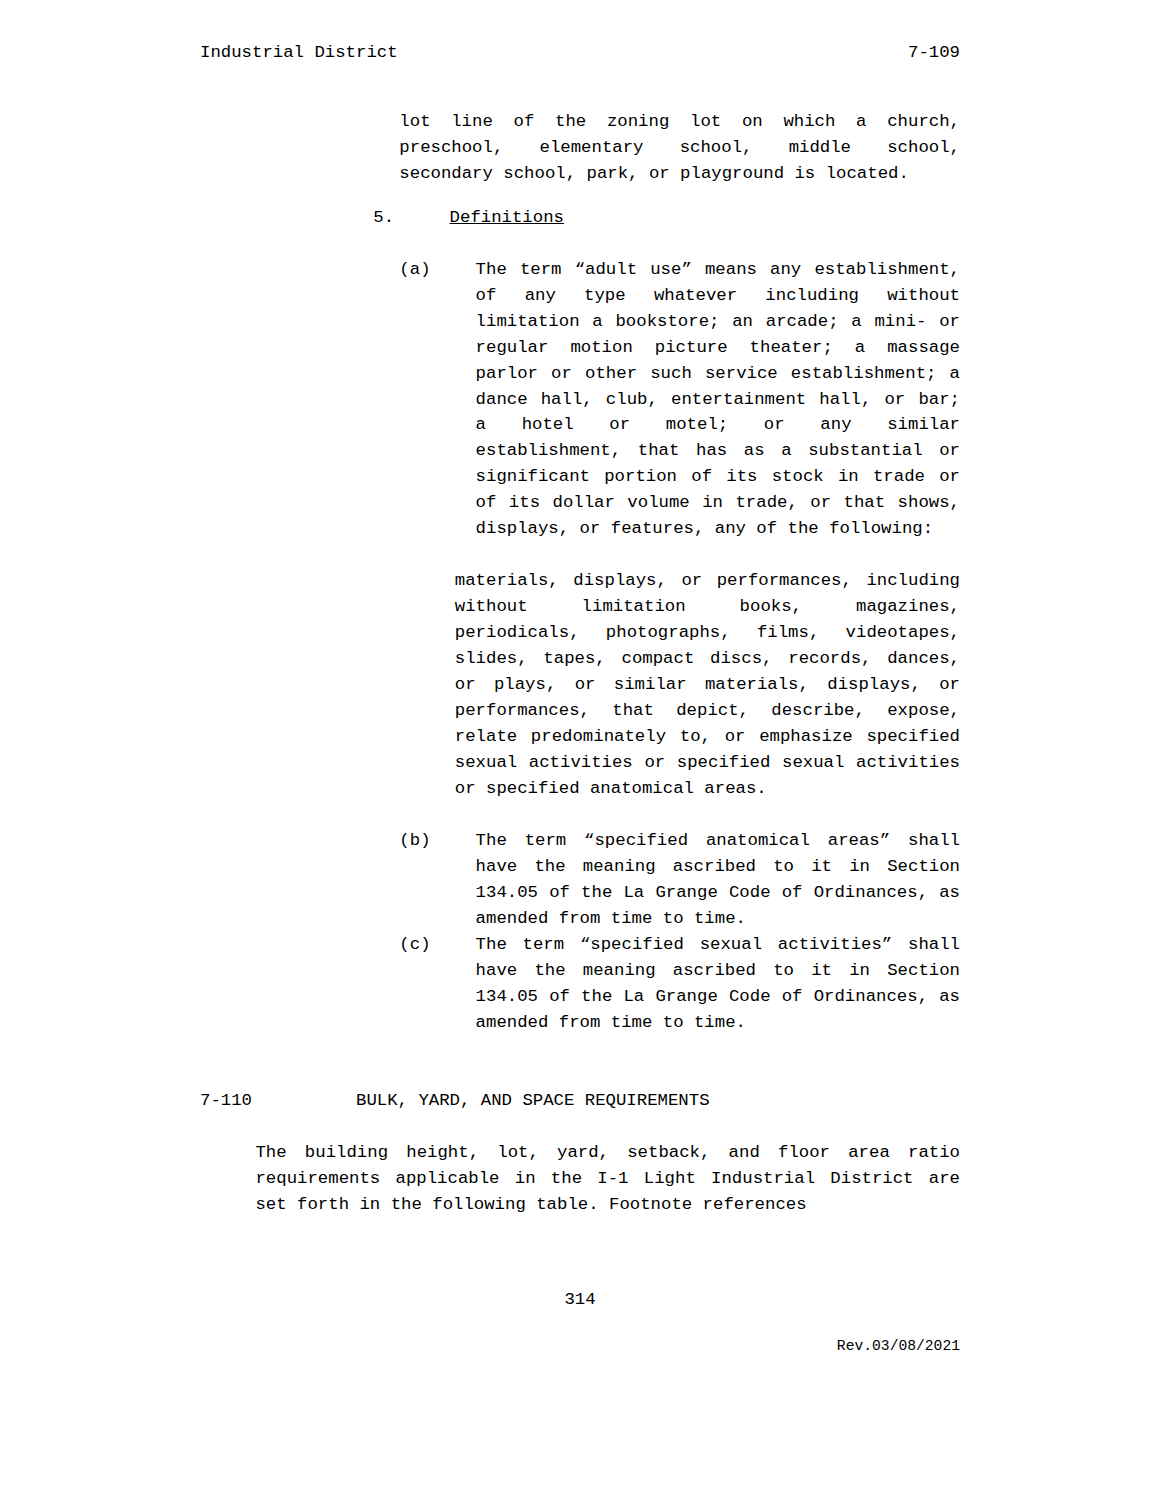Industrial District
7-109
lot line of the zoning lot on which a church, preschool, elementary school, middle school, secondary school, park, or playground is located.
5.
Definitions
(a)
The term “adult use” means any establishment, of any type whatever including without limitation a bookstore; an arcade; a mini- or regular motion picture theater; a massage parlor or other such service establishment; a dance hall, club, entertainment hall, or bar; a hotel or motel; or any similar establishment, that has as a substantial or significant portion of its stock in trade or of its dollar volume in trade, or that shows, displays, or features, any of the following:
materials, displays, or performances, including without limitation books, magazines, periodicals, photographs, films, videotapes, slides, tapes, compact discs, records, dances, or plays, or similar materials, displays, or performances, that depict, describe, expose, relate predominately to, or emphasize specified sexual activities or specified sexual activities or specified anatomical areas.
(b)
The term “specified anatomical areas” shall have the meaning ascribed to it in Section 134.05 of the La Grange Code of Ordinances, as amended from time to time.
(c)
The term “specified sexual activities” shall have the meaning ascribed to it in Section 134.05 of the La Grange Code of Ordinances, as amended from time to time.
7-110
BULK, YARD, AND SPACE REQUIREMENTS
The building height, lot, yard, setback, and floor area ratio requirements applicable in the I-1 Light Industrial District are set forth in the following table. Footnote references
314
Rev.03/08/2021